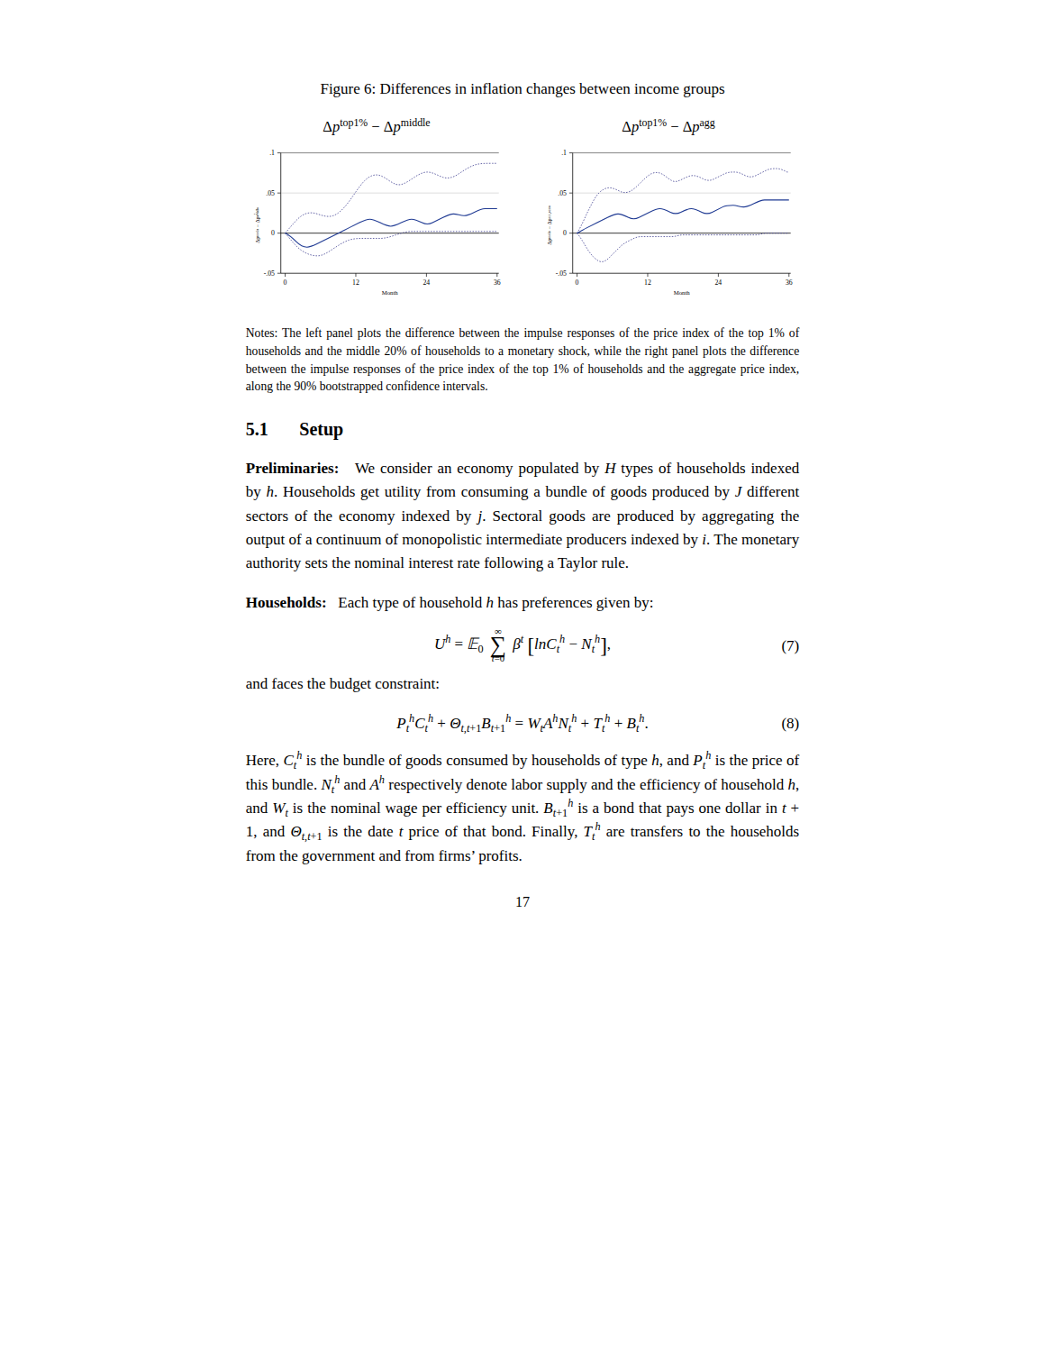Figure 6: Differences in inflation changes between income groups
Δptop1% − Δpmiddle
.1 .05 0 -.05 0 12 24 36 Month Δpⁿᵃᵖ¹ⁿ − Δpᵐⁱᵈᵈˡᵉ
Δptop1% − Δpagg
.1 .05 0 -.05 0 12 24 36 Month Δpⁿᵃᵖ¹ⁿ − Δpᵃᵍᵍᵣᵉᵍᵃᵗᵉ
Notes: The left panel plots the difference between the impulse responses of the price index of the top 1% of households and the middle 20% of households to a monetary shock, while the right panel plots the difference between the impulse responses of the price index of the top 1% of households and the aggregate price index, along the 90% bootstrapped confidence intervals.
5.1 Setup
Preliminaries: We consider an economy populated by H types of households indexed by h. Households get utility from consuming a bundle of goods produced by J different sectors of the economy indexed by j. Sectoral goods are produced by aggregating the output of a continuum of monopolistic intermediate producers indexed by i. The monetary authority sets the nominal interest rate following a Taylor rule.
Households: Each type of household h has preferences given by:
Uh = 𝔼0 ∑∞t=0 βt [ln Cth − Nth], (7)
and faces the budget constraint:
PthCth + Θt,t+1Bt+1h = WtAhNth + Tth + Bth. (8)
Here, Cth is the bundle of goods consumed by households of type h, and Pth is the price of this bundle. Nth and Ah respectively denote labor supply and the efficiency of household h, and Wt is the nominal wage per efficiency unit. Bt+1h is a bond that pays one dollar in t + 1, and Θt,t+1 is the date t price of that bond. Finally, Tth are transfers to the households from the government and from firms’ profits.
17